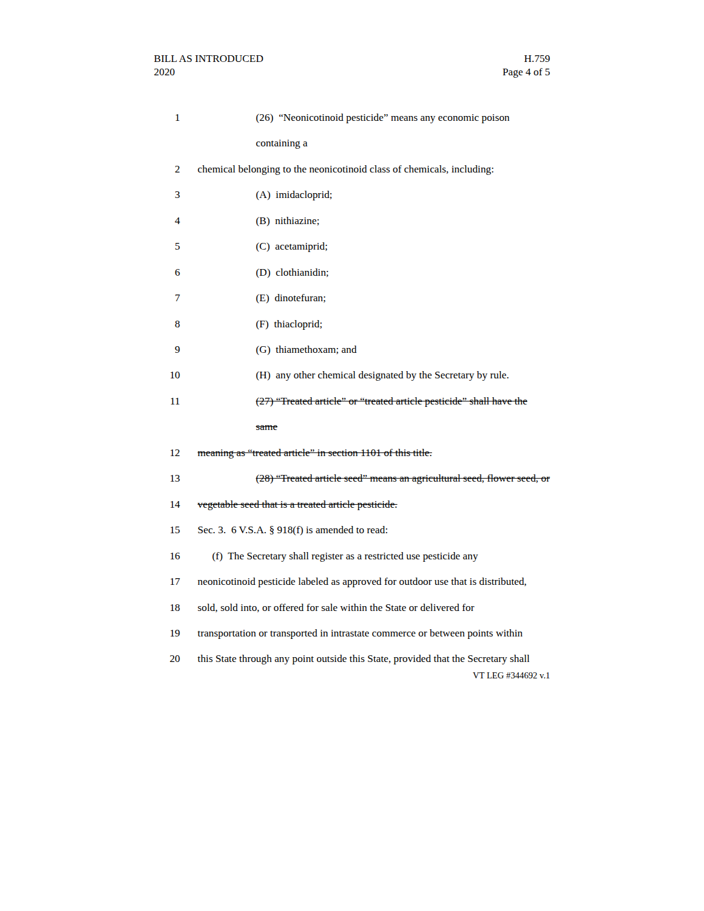BILL AS INTRODUCED
2020
H.759
Page 4 of 5
(26) “Neonicotinoid pesticide” means any economic poison containing a
chemical belonging to the neonicotinoid class of chemicals, including:
(A) imidacloprid;
(B) nithiazine;
(C) acetamiprid;
(D) clothianidin;
(E) dinotefuran;
(F) thiacloprid;
(G) thiamethoxam; and
(H) any other chemical designated by the Secretary by rule.
(27) “Treated article” or “treated article pesticide” shall have the same
meaning as “treated article” in section 1101 of this title.
(28) “Treated article seed” means an agricultural seed, flower seed, or
vegetable seed that is a treated article pesticide.
Sec. 3. 6 V.S.A. § 918(f) is amended to read:
(f) The Secretary shall register as a restricted use pesticide any
neonicotinoid pesticide labeled as approved for outdoor use that is distributed,
sold, sold into, or offered for sale within the State or delivered for
transportation or transported in intrastate commerce or between points within
this State through any point outside this State, provided that the Secretary shall
VT LEG #344692 v.1